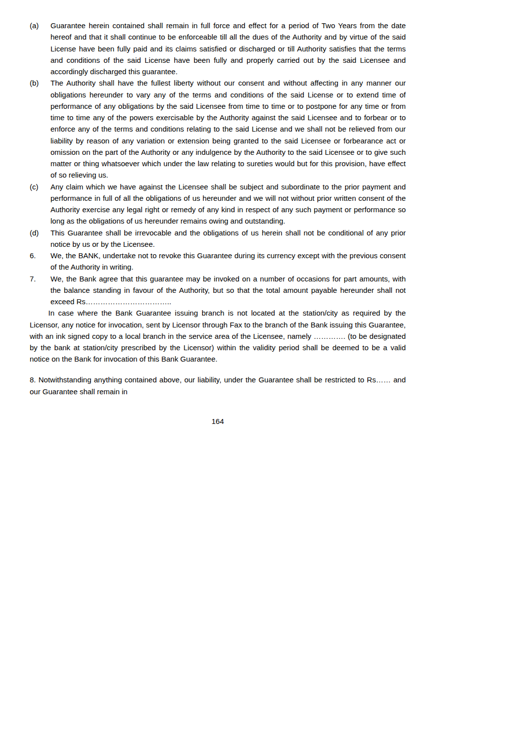(a) Guarantee herein contained shall remain in full force and effect for a period of Two Years from the date hereof and that it shall continue to be enforceable till all the dues of the Authority and by virtue of the said License have been fully paid and its claims satisfied or discharged or till Authority satisfies that the terms and conditions of the said License have been fully and properly carried out by the said Licensee and accordingly discharged this guarantee.
(b) The Authority shall have the fullest liberty without our consent and without affecting in any manner our obligations hereunder to vary any of the terms and conditions of the said License or to extend time of performance of any obligations by the said Licensee from time to time or to postpone for any time or from time to time any of the powers exercisable by the Authority against the said Licensee and to forbear or to enforce any of the terms and conditions relating to the said License and we shall not be relieved from our liability by reason of any variation or extension being granted to the said Licensee or forbearance act or omission on the part of the Authority or any indulgence by the Authority to the said Licensee or to give such matter or thing whatsoever which under the law relating to sureties would but for this provision, have effect of so relieving us.
(c) Any claim which we have against the Licensee shall be subject and subordinate to the prior payment and performance in full of all the obligations of us hereunder and we will not without prior written consent of the Authority exercise any legal right or remedy of any kind in respect of any such payment or performance so long as the obligations of us hereunder remains owing and outstanding.
(d) This Guarantee shall be irrevocable and the obligations of us herein shall not be conditional of any prior notice by us or by the Licensee.
6. We, the BANK, undertake not to revoke this Guarantee during its currency except with the previous consent of the Authority in writing.
7. We, the Bank agree that this guarantee may be invoked on a number of occasions for part amounts, with the balance standing in favour of the Authority, but so that the total amount payable hereunder shall not exceed Rs……………………………..
In case where the Bank Guarantee issuing branch is not located at the station/city as required by the Licensor, any notice for invocation, sent by Licensor through Fax to the branch of the Bank issuing this Guarantee, with an ink signed copy to a local branch in the service area of the Licensee, namely …………. (to be designated by the bank at station/city prescribed by the Licensor) within the validity period shall be deemed to be a valid notice on the Bank for invocation of this Bank Guarantee.
8. Notwithstanding anything contained above, our liability, under the Guarantee shall be restricted to Rs…… and our Guarantee shall remain in
164